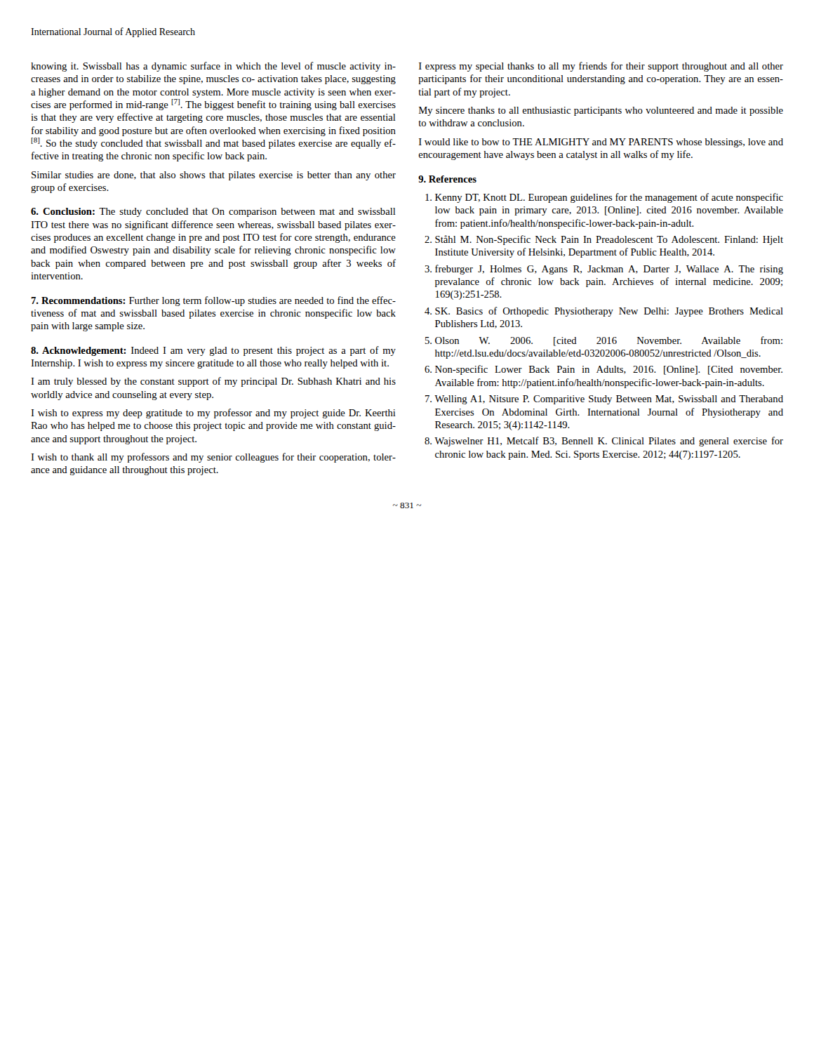International Journal of Applied Research
knowing it. Swissball has a dynamic surface in which the level of muscle activity increases and in order to stabilize the spine, muscles co- activation takes place, suggesting a higher demand on the motor control system. More muscle activity is seen when exercises are performed in mid-range [7]. The biggest benefit to training using ball exercises is that they are very effective at targeting core muscles, those muscles that are essential for stability and good posture but are often overlooked when exercising in fixed position [8]. So the study concluded that swissball and mat based pilates exercise are equally effective in treating the chronic non specific low back pain.
Similar studies are done, that also shows that pilates exercise is better than any other group of exercises.
6. Conclusion:
The study concluded that On comparison between mat and swissball ITO test there was no significant difference seen whereas, swissball based pilates exercises produces an excellent change in pre and post ITO test for core strength, endurance and modified Oswestry pain and disability scale for relieving chronic nonspecific low back pain when compared between pre and post swissball group after 3 weeks of intervention.
7. Recommendations:
Further long term follow-up studies are needed to find the effectiveness of mat and swissball based pilates exercise in chronic nonspecific low back pain with large sample size.
8. Acknowledgement:
Indeed I am very glad to present this project as a part of my Internship. I wish to express my sincere gratitude to all those who really helped with it.
I am truly blessed by the constant support of my principal Dr. Subhash Khatri and his worldly advice and counseling at every step.
I wish to express my deep gratitude to my professor and my project guide Dr. Keerthi Rao who has helped me to choose this project topic and provide me with constant guidance and support throughout the project.
I wish to thank all my professors and my senior colleagues for their cooperation, tolerance and guidance all throughout this project.
I express my special thanks to all my friends for their support throughout and all other participants for their unconditional understanding and co-operation. They are an essential part of my project.
My sincere thanks to all enthusiastic participants who volunteered and made it possible to withdraw a conclusion.
I would like to bow to THE ALMIGHTY and MY PARENTS whose blessings, love and encouragement have always been a catalyst in all walks of my life.
9. References
Kenny DT, Knott DL. European guidelines for the management of acute nonspecific low back pain in primary care, 2013. [Online]. cited 2016 november. Available from: patient.info/health/nonspecific-lower-back-pain-in-adult.
Ståhl M. Non-Specific Neck Pain In Preadolescent To Adolescent. Finland: Hjelt Institute University of Helsinki, Department of Public Health, 2014.
freburger J, Holmes G, Agans R, Jackman A, Darter J, Wallace A. The rising prevalance of chronic low back pain. Archieves of internal medicine. 2009; 169(3):251-258.
SK. Basics of Orthopedic Physiotherapy New Delhi: Jaypee Brothers Medical Publishers Ltd, 2013.
Olson W. 2006. [cited 2016 November. Available from: http://etd.lsu.edu/docs/available/etd-03202006-080052/unrestricted /Olson_dis.
Non-specific Lower Back Pain in Adults, 2016. [Online]. [Cited november. Available from: http://patient.info/health/nonspecific-lower-back-pain-in-adults.
Welling A1, Nitsure P. Comparitive Study Between Mat, Swissball and Theraband Exercises On Abdominal Girth. International Journal of Physiotherapy and Research. 2015; 3(4):1142-1149.
Wajswelner H1, Metcalf B3, Bennell K. Clinical Pilates and general exercise for chronic low back pain. Med. Sci. Sports Exercise. 2012; 44(7):1197-1205.
~ 831 ~